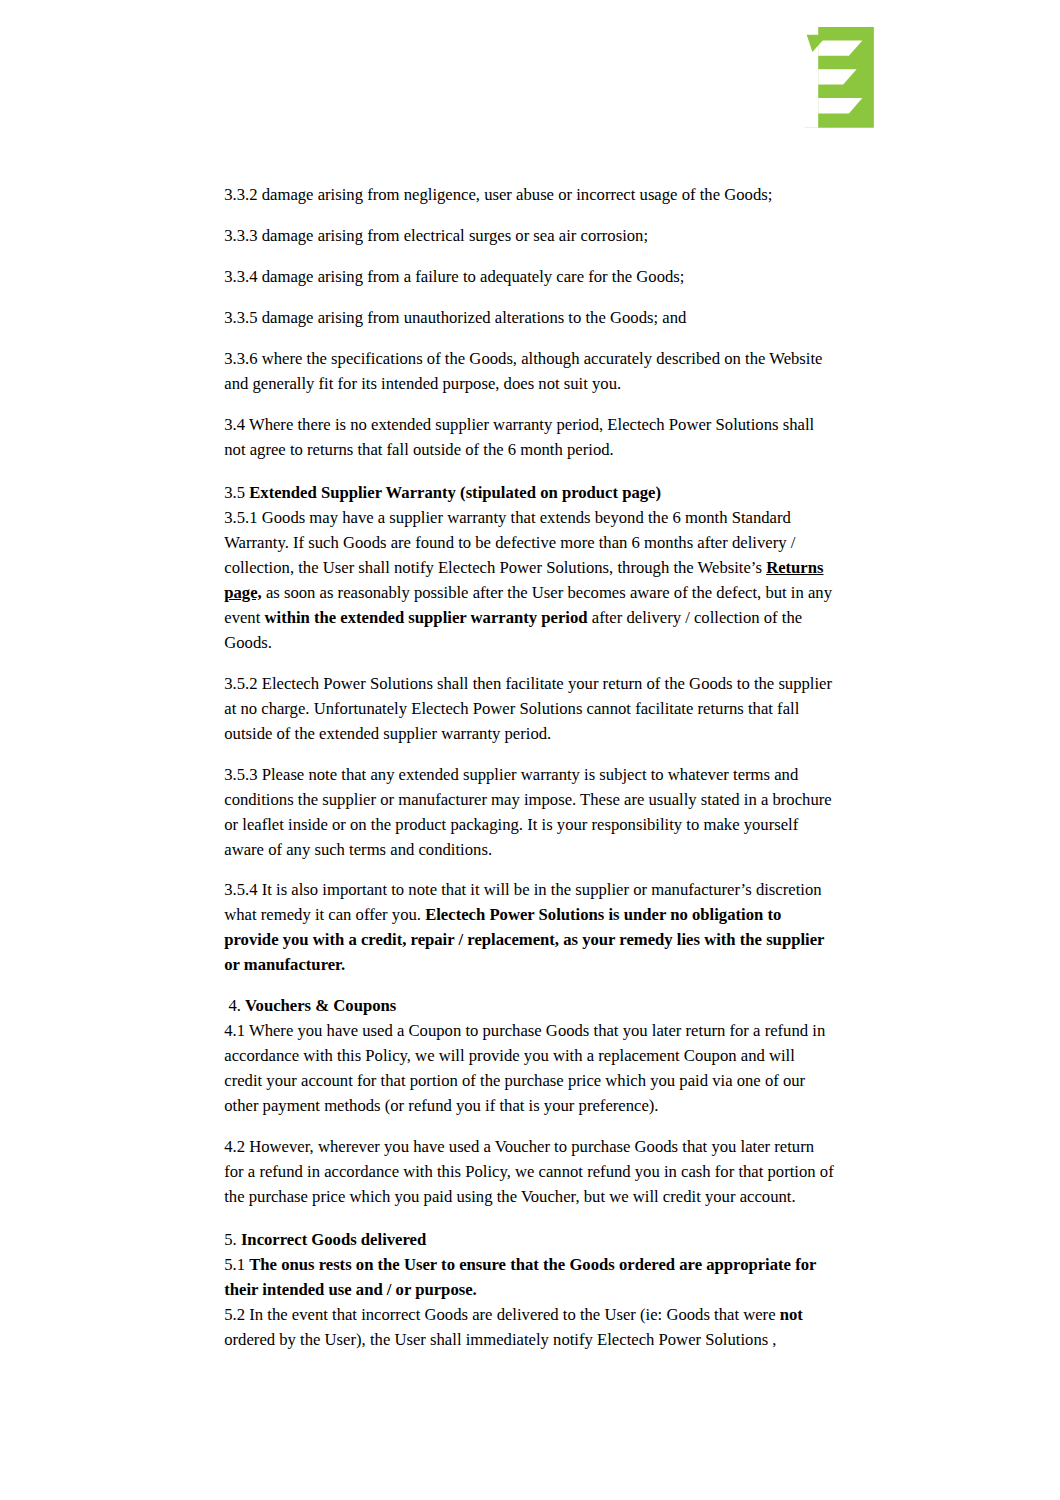3.3.2 damage arising from negligence, user abuse or incorrect usage of the Goods;
3.3.3 damage arising from electrical surges or sea air corrosion;
3.3.4 damage arising from a failure to adequately care for the Goods;
3.3.5 damage arising from unauthorized alterations to the Goods; and
3.3.6 where the specifications of the Goods, although accurately described on the Website and generally fit for its intended purpose, does not suit you.
3.4 Where there is no extended supplier warranty period, Electech Power Solutions shall not agree to returns that fall outside of the 6 month period.
3.5 Extended Supplier Warranty (stipulated on product page)
3.5.1 Goods may have a supplier warranty that extends beyond the 6 month Standard Warranty. If such Goods are found to be defective more than 6 months after delivery / collection, the User shall notify Electech Power Solutions, through the Website’s Returns page, as soon as reasonably possible after the User becomes aware of the defect, but in any event within the extended supplier warranty period after delivery / collection of the Goods.
3.5.2 Electech Power Solutions shall then facilitate your return of the Goods to the supplier at no charge. Unfortunately Electech Power Solutions cannot facilitate returns that fall outside of the extended supplier warranty period.
3.5.3 Please note that any extended supplier warranty is subject to whatever terms and conditions the supplier or manufacturer may impose. These are usually stated in a brochure or leaflet inside or on the product packaging. It is your responsibility to make yourself aware of any such terms and conditions.
3.5.4 It is also important to note that it will be in the supplier or manufacturer’s discretion what remedy it can offer you. Electech Power Solutions is under no obligation to provide you with a credit, repair / replacement, as your remedy lies with the supplier or manufacturer.
4. Vouchers & Coupons
4.1 Where you have used a Coupon to purchase Goods that you later return for a refund in accordance with this Policy, we will provide you with a replacement Coupon and will credit your account for that portion of the purchase price which you paid via one of our other payment methods (or refund you if that is your preference).
4.2 However, wherever you have used a Voucher to purchase Goods that you later return for a refund in accordance with this Policy, we cannot refund you in cash for that portion of the purchase price which you paid using the Voucher, but we will credit your account.
5. Incorrect Goods delivered
5.1 The onus rests on the User to ensure that the Goods ordered are appropriate for their intended use and / or purpose.
5.2 In the event that incorrect Goods are delivered to the User (ie: Goods that were not ordered by the User), the User shall immediately notify Electech Power Solutions ,